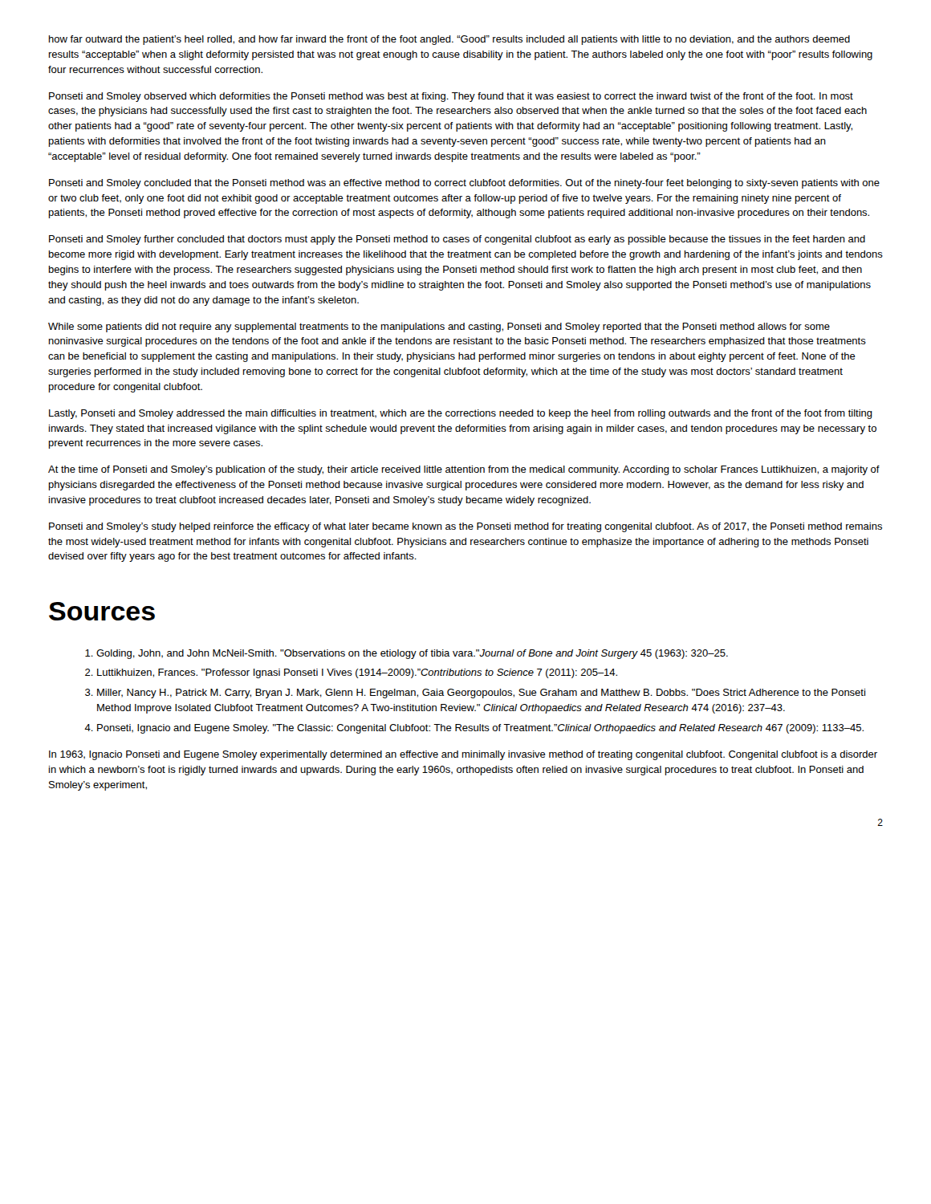how far outward the patient’s heel rolled, and how far inward the front of the foot angled. “Good” results included all patients with little to no deviation, and the authors deemed results “acceptable” when a slight deformity persisted that was not great enough to cause disability in the patient. The authors labeled only the one foot with “poor” results following four recurrences without successful correction.
Ponseti and Smoley observed which deformities the Ponseti method was best at fixing. They found that it was easiest to correct the inward twist of the front of the foot. In most cases, the physicians had successfully used the first cast to straighten the foot. The researchers also observed that when the ankle turned so that the soles of the foot faced each other patients had a “good” rate of seventy-four percent. The other twenty-six percent of patients with that deformity had an “acceptable” positioning following treatment. Lastly, patients with deformities that involved the front of the foot twisting inwards had a seventy-seven percent “good” success rate, while twenty-two percent of patients had an “acceptable” level of residual deformity. One foot remained severely turned inwards despite treatments and the results were labeled as “poor.”
Ponseti and Smoley concluded that the Ponseti method was an effective method to correct clubfoot deformities. Out of the ninety-four feet belonging to sixty-seven patients with one or two club feet, only one foot did not exhibit good or acceptable treatment outcomes after a follow-up period of five to twelve years. For the remaining ninety nine percent of patients, the Ponseti method proved effective for the correction of most aspects of deformity, although some patients required additional non-invasive procedures on their tendons.
Ponseti and Smoley further concluded that doctors must apply the Ponseti method to cases of congenital clubfoot as early as possible because the tissues in the feet harden and become more rigid with development. Early treatment increases the likelihood that the treatment can be completed before the growth and hardening of the infant’s joints and tendons begins to interfere with the process. The researchers suggested physicians using the Ponseti method should first work to flatten the high arch present in most club feet, and then they should push the heel inwards and toes outwards from the body’s midline to straighten the foot. Ponseti and Smoley also supported the Ponseti method’s use of manipulations and casting, as they did not do any damage to the infant’s skeleton.
While some patients did not require any supplemental treatments to the manipulations and casting, Ponseti and Smoley reported that the Ponseti method allows for some noninvasive surgical procedures on the tendons of the foot and ankle if the tendons are resistant to the basic Ponseti method. The researchers emphasized that those treatments can be beneficial to supplement the casting and manipulations. In their study, physicians had performed minor surgeries on tendons in about eighty percent of feet. None of the surgeries performed in the study included removing bone to correct for the congenital clubfoot deformity, which at the time of the study was most doctors’ standard treatment procedure for congenital clubfoot.
Lastly, Ponseti and Smoley addressed the main difficulties in treatment, which are the corrections needed to keep the heel from rolling outwards and the front of the foot from tilting inwards. They stated that increased vigilance with the splint schedule would prevent the deformities from arising again in milder cases, and tendon procedures may be necessary to prevent recurrences in the more severe cases.
At the time of Ponseti and Smoley’s publication of the study, their article received little attention from the medical community. According to scholar Frances Luttikhuizen, a majority of physicians disregarded the effectiveness of the Ponseti method because invasive surgical procedures were considered more modern. However, as the demand for less risky and invasive procedures to treat clubfoot increased decades later, Ponseti and Smoley’s study became widely recognized.
Ponseti and Smoley’s study helped reinforce the efficacy of what later became known as the Ponseti method for treating congenital clubfoot. As of 2017, the Ponseti method remains the most widely-used treatment method for infants with congenital clubfoot. Physicians and researchers continue to emphasize the importance of adhering to the methods Ponseti devised over fifty years ago for the best treatment outcomes for affected infants.
Sources
Golding, John, and John McNeil-Smith. "Observations on the etiology of tibia vara."Journal of Bone and Joint Surgery 45 (1963): 320–25.
Luttikhuizen, Frances. "Professor Ignasi Ponseti I Vives (1914–2009).”Contributions to Science 7 (2011): 205–14.
Miller, Nancy H., Patrick M. Carry, Bryan J. Mark, Glenn H. Engelman, Gaia Georgopoulos, Sue Graham and Matthew B. Dobbs. "Does Strict Adherence to the Ponseti Method Improve Isolated Clubfoot Treatment Outcomes? A Two-institution Review." Clinical Orthopaedics and Related Research 474 (2016): 237–43.
Ponseti, Ignacio and Eugene Smoley. "The Classic: Congenital Clubfoot: The Results of Treatment.”Clinical Orthopaedics and Related Research 467 (2009): 1133–45.
In 1963, Ignacio Ponseti and Eugene Smoley experimentally determined an effective and minimally invasive method of treating congenital clubfoot. Congenital clubfoot is a disorder in which a newborn’s foot is rigidly turned inwards and upwards. During the early 1960s, orthopedists often relied on invasive surgical procedures to treat clubfoot. In Ponseti and Smoley’s experiment,
2